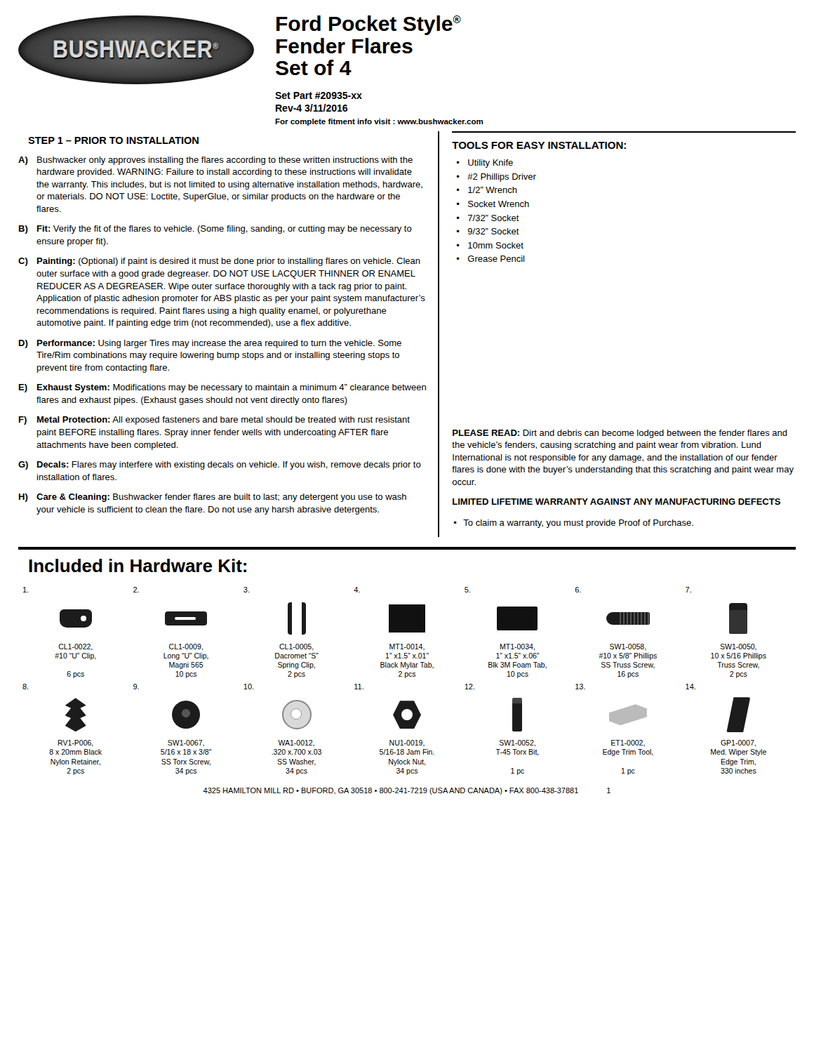BUSHWACKER®
Ford Pocket Style®
Fender Flares
Set of 4
Set Part #20935-xx
Rev-4 3/11/2016
For complete fitment info visit : www.bushwacker.com
STEP 1 – PRIOR TO INSTALLATION
A) Bushwacker only approves installing the flares according to these written instructions with the hardware provided. WARNING: Failure to install according to these instructions will invalidate the warranty. This includes, but is not limited to using alternative installation methods, hardware, or materials. DO NOT USE: Loctite, SuperGlue, or similar products on the hardware or the flares.
B) Fit: Verify the fit of the flares to vehicle. (Some filing, sanding, or cutting may be necessary to ensure proper fit).
C) Painting: (Optional) if paint is desired it must be done prior to installing flares on vehicle. Clean outer surface with a good grade degreaser. DO NOT USE LACQUER THINNER OR ENAMEL REDUCER AS A DEGREASER. Wipe outer surface thoroughly with a tack rag prior to paint. Application of plastic adhesion promoter for ABS plastic as per your paint system manufacturer’s recommendations is required. Paint flares using a high quality enamel, or polyurethane automotive paint. If painting edge trim (not recommended), use a flex additive.
D) Performance: Using larger Tires may increase the area required to turn the vehicle. Some Tire/Rim combinations may require lowering bump stops and or installing steering stops to prevent tire from contacting flare.
E) Exhaust System: Modifications may be necessary to maintain a minimum 4” clearance between flares and exhaust pipes. (Exhaust gases should not vent directly onto flares)
F) Metal Protection: All exposed fasteners and bare metal should be treated with rust resistant paint BEFORE installing flares. Spray inner fender wells with undercoating AFTER flare attachments have been completed.
G) Decals: Flares may interfere with existing decals on vehicle. If you wish, remove decals prior to installation of flares.
H) Care & Cleaning: Bushwacker fender flares are built to last; any detergent you use to wash your vehicle is sufficient to clean the flare. Do not use any harsh abrasive detergents.
TOOLS FOR EASY INSTALLATION:
Utility Knife
#2 Phillips Driver
1/2” Wrench
Socket Wrench
7/32” Socket
9/32” Socket
10mm Socket
Grease Pencil
PLEASE READ: Dirt and debris can become lodged between the fender flares and the vehicle’s fenders, causing scratching and paint wear from vibration. Lund International is not responsible for any damage, and the installation of our fender flares is done with the buyer’s understanding that this scratching and paint wear may occur.
LIMITED LIFETIME WARRANTY AGAINST ANY MANUFACTURING DEFECTS
To claim a warranty, you must provide Proof of Purchase.
Included in Hardware Kit:
1.
CL1-0022,
#10 “U” Clip,
6 pcs
2.
CL1-0009,
Long “U” Clip,
Magni 565
10 pcs
3.
CL1-0005,
Dacromet “S”
Spring Clip,
2 pcs
4.
MT1-0014,
1” x1.5” x.01”
Black Mylar Tab,
2 pcs
5.
MT1-0034,
1” x1.5” x.06”
Blk 3M Foam Tab,
10 pcs
6.
SW1-0058,
#10 x 5/8” Phillips
SS Truss Screw,
16 pcs
7.
SW1-0050,
10 x 5/16 Phillips
Truss Screw,
2 pcs
8.
RV1-P006,
8 x 20mm Black
Nylon Retainer,
2 pcs
9.
SW1-0067,
5/16 x 18 x 3/8"
SS Torx Screw,
34 pcs
10.
WA1-0012,
.320 x.700 x.03
SS Washer,
34 pcs
11.
NU1-0019,
5/16-18 Jam Fin.
Nylock Nut,
34 pcs
12.
SW1-0052,
T-45 Torx Bit,
1 pc
13.
ET1-0002,
Edge Trim Tool,
1 pc
14.
GP1-0007,
Med. Wiper Style
Edge Trim,
330 inches
4325 HAMILTON MILL RD • BUFORD, GA 30518 • 800-241-7219 (USA AND CANADA) • FAX 800-438-37881 1